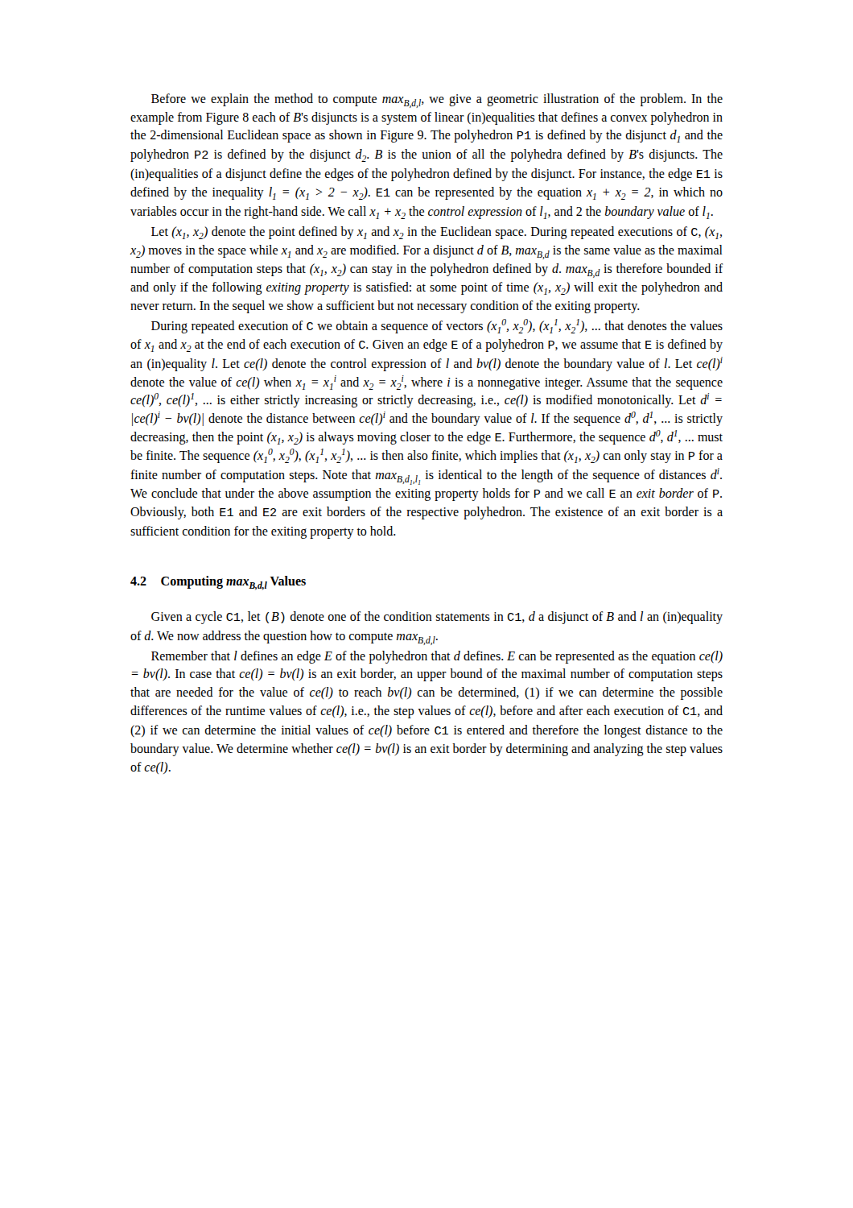Before we explain the method to compute maxB,d,l, we give a geometric illustration of the problem. In the example from Figure 8 each of B's disjuncts is a system of linear (in)equalities that defines a convex polyhedron in the 2-dimensional Euclidean space as shown in Figure 9. The polyhedron P1 is defined by the disjunct d1 and the polyhedron P2 is defined by the disjunct d2. B is the union of all the polyhedra defined by B's disjuncts. The (in)equalities of a disjunct define the edges of the polyhedron defined by the disjunct. For instance, the edge E1 is defined by the inequality l1 = (x1 > 2 − x2). E1 can be represented by the equation x1 + x2 = 2, in which no variables occur in the right-hand side. We call x1 + x2 the control expression of l1, and 2 the boundary value of l1.
Let (x1, x2) denote the point defined by x1 and x2 in the Euclidean space. During repeated executions of C, (x1, x2) moves in the space while x1 and x2 are modified. For a disjunct d of B, maxB,d is the same value as the maximal number of computation steps that (x1, x2) can stay in the polyhedron defined by d. maxB,d is therefore bounded if and only if the following exiting property is satisfied: at some point of time (x1, x2) will exit the polyhedron and never return. In the sequel we show a sufficient but not necessary condition of the exiting property.
During repeated execution of C we obtain a sequence of vectors (x10, x20), (x11, x21), ... that denotes the values of x1 and x2 at the end of each execution of C. Given an edge E of a polyhedron P, we assume that E is defined by an (in)equality l. Let ce(l) denote the control expression of l and bv(l) denote the boundary value of l. Let ce(l)i denote the value of ce(l) when x1 = x1i and x2 = x2i, where i is a nonnegative integer. Assume that the sequence ce(l)0, ce(l)1, ... is either strictly increasing or strictly decreasing, i.e., ce(l) is modified monotonically. Let di = |ce(l)i − bv(l)| denote the distance between ce(l)i and the boundary value of l. If the sequence d0, d1, ... is strictly decreasing, then the point (x1, x2) is always moving closer to the edge E. Furthermore, the sequence d0, d1, ... must be finite. The sequence (x10, x20), (x11, x21), ... is then also finite, which implies that (x1, x2) can only stay in P for a finite number of computation steps. Note that maxB,d1,l1 is identical to the length of the sequence of distances di. We conclude that under the above assumption the exiting property holds for P and we call E an exit border of P. Obviously, both E1 and E2 are exit borders of the respective polyhedron. The existence of an exit border is a sufficient condition for the exiting property to hold.
4.2 Computing maxB,d,l Values
Given a cycle C1, let (B) denote one of the condition statements in C1, d a disjunct of B and l an (in)equality of d. We now address the question how to compute maxB,d,l.
Remember that l defines an edge E of the polyhedron that d defines. E can be represented as the equation ce(l) = bv(l). In case that ce(l) = bv(l) is an exit border, an upper bound of the maximal number of computation steps that are needed for the value of ce(l) to reach bv(l) can be determined, (1) if we can determine the possible differences of the runtime values of ce(l), i.e., the step values of ce(l), before and after each execution of C1, and (2) if we can determine the initial values of ce(l) before C1 is entered and therefore the longest distance to the boundary value. We determine whether ce(l) = bv(l) is an exit border by determining and analyzing the step values of ce(l).